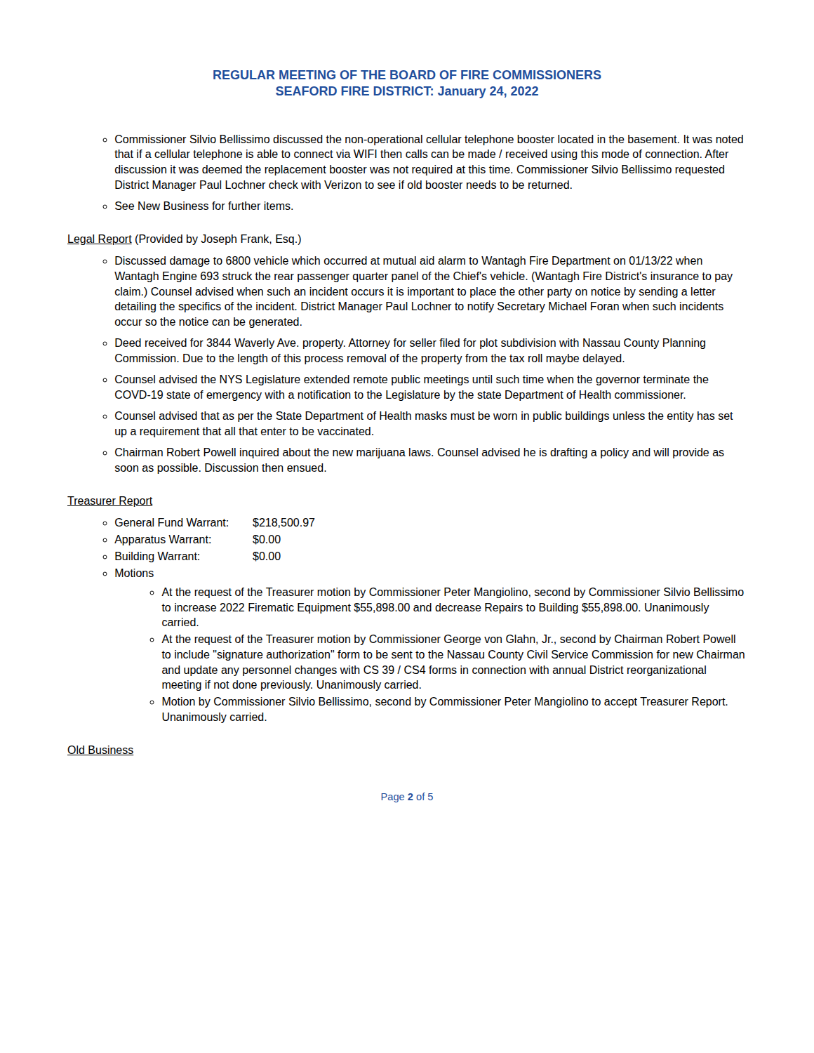REGULAR MEETING OF THE BOARD OF FIRE COMMISSIONERS
SEAFORD FIRE DISTRICT: January 24, 2022
Commissioner Silvio Bellissimo discussed the non-operational cellular telephone booster located in the basement. It was noted that if a cellular telephone is able to connect via WIFI then calls can be made / received using this mode of connection. After discussion it was deemed the replacement booster was not required at this time. Commissioner Silvio Bellissimo requested District Manager Paul Lochner check with Verizon to see if old booster needs to be returned.
See New Business for further items.
Legal Report (Provided by Joseph Frank, Esq.)
Discussed damage to 6800 vehicle which occurred at mutual aid alarm to Wantagh Fire Department on 01/13/22 when Wantagh Engine 693 struck the rear passenger quarter panel of the Chief's vehicle. (Wantagh Fire District's insurance to pay claim.) Counsel advised when such an incident occurs it is important to place the other party on notice by sending a letter detailing the specifics of the incident. District Manager Paul Lochner to notify Secretary Michael Foran when such incidents occur so the notice can be generated.
Deed received for 3844 Waverly Ave. property. Attorney for seller filed for plot subdivision with Nassau County Planning Commission. Due to the length of this process removal of the property from the tax roll maybe delayed.
Counsel advised the NYS Legislature extended remote public meetings until such time when the governor terminate the COVD-19 state of emergency with a notification to the Legislature by the state Department of Health commissioner.
Counsel advised that as per the State Department of Health masks must be worn in public buildings unless the entity has set up a requirement that all that enter to be vaccinated.
Chairman Robert Powell inquired about the new marijuana laws. Counsel advised he is drafting a policy and will provide as soon as possible. Discussion then ensued.
Treasurer Report
General Fund Warrant:$218,500.97
Apparatus Warrant:$0.00
Building Warrant:$0.00
Motions
At the request of the Treasurer motion by Commissioner Peter Mangiolino, second by Commissioner Silvio Bellissimo to increase 2022 Firematic Equipment $55,898.00 and decrease Repairs to Building $55,898.00. Unanimously carried.
At the request of the Treasurer motion by Commissioner George von Glahn, Jr., second by Chairman Robert Powell to include "signature authorization" form to be sent to the Nassau County Civil Service Commission for new Chairman and update any personnel changes with CS 39 / CS4 forms in connection with annual District reorganizational meeting if not done previously. Unanimously carried.
Motion by Commissioner Silvio Bellissimo, second by Commissioner Peter Mangiolino to accept Treasurer Report. Unanimously carried.
Old Business
Page 2 of 5